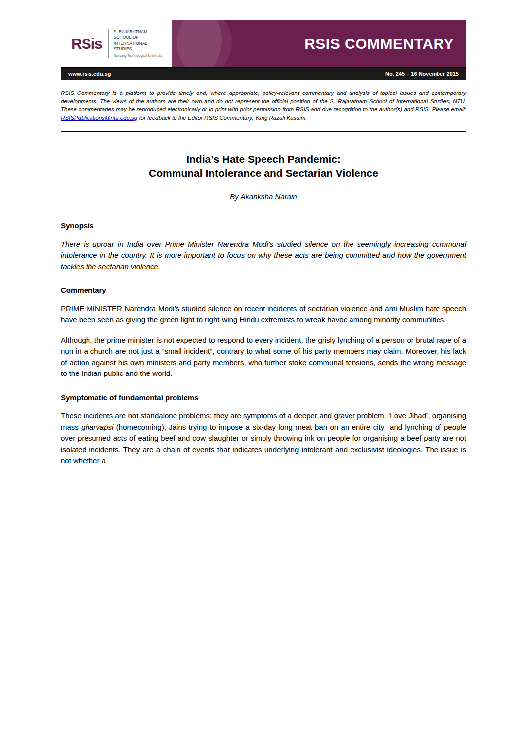RSis
S. RAJARATNAM
SCHOOL OF
INTERNATIONAL
STUDIES Nanyang Technological University
RSIS COMMENTARY
www.rsis.edu.sg No. 245 – 16 November 2015
RSIS Commentary is a platform to provide timely and, where appropriate, policy-relevant commentary and analysis of topical issues and contemporary developments. The views of the authors are their own and do not represent the official position of the S. Rajaratnam School of International Studies, NTU. These commentaries may be reproduced electronically or in print with prior permission from RSIS and due recognition to the author(s) and RSIS. Please email: RSISPublications@ntu.edu.sg for feedback to the Editor RSIS Commentary, Yang Razali Kassim.
India’s Hate Speech Pandemic:
Communal Intolerance and Sectarian Violence
By Akanksha Narain
Synopsis
There is uproar in India over Prime Minister Narendra Modi’s studied silence on the seemingly increasing communal intolerance in the country. It is more important to focus on why these acts are being committed and how the government tackles the sectarian violence.
Commentary
Prime Minister Narendra Modi’s studied silence on recent incidents of sectarian violence and anti-Muslim hate speech have been seen as giving the green light to right-wing Hindu extremists to wreak havoc among minority communities.
Although, the prime minister is not expected to respond to every incident, the grisly lynching of a person or brutal rape of a nun in a church are not just a “small incident”, contrary to what some of his party members may claim. Moreover, his lack of action against his own ministers and party members, who further stoke communal tensions, sends the wrong message to the Indian public and the world.
Symptomatic of fundamental problems
These incidents are not standalone problems; they are symptoms of a deeper and graver problem. ‘Love Jihad’, organising mass gharvapsi (homecoming), Jains trying to impose a six-day long meat ban on an entire city and lynching of people over presumed acts of eating beef and cow slaughter or simply throwing ink on people for organising a beef party are not isolated incidents. They are a chain of events that indicates underlying intolerant and exclusivist ideologies. The issue is not whether a